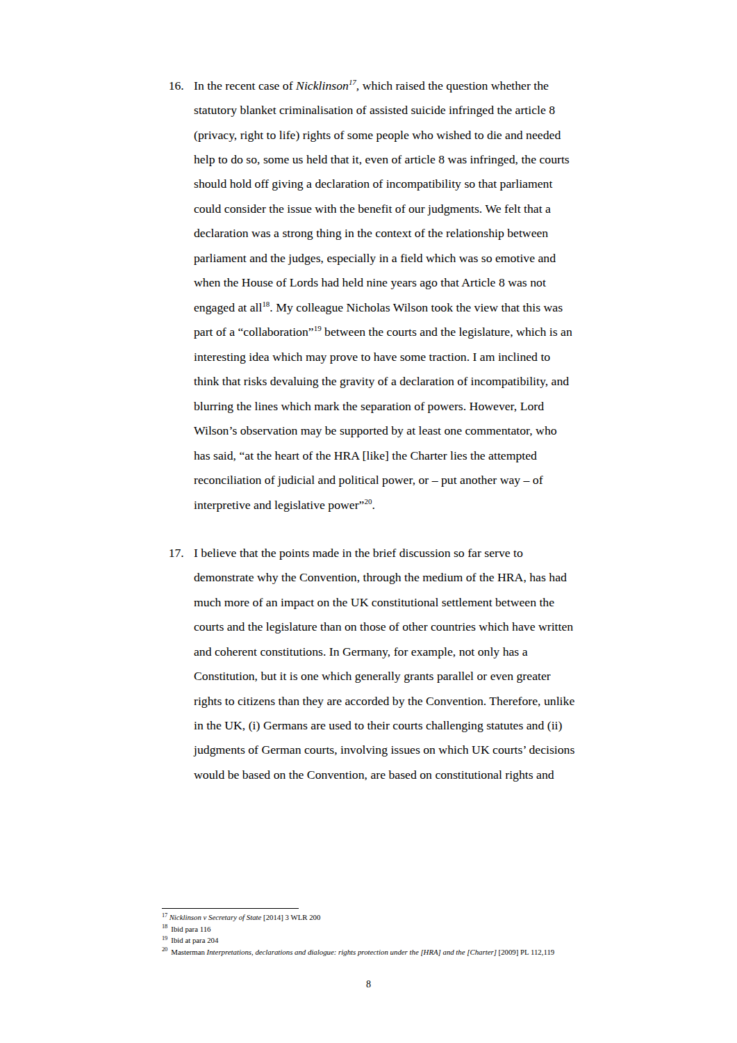In the recent case of Nicklinson17, which raised the question whether the statutory blanket criminalisation of assisted suicide infringed the article 8 (privacy, right to life) rights of some people who wished to die and needed help to do so, some us held that it, even of article 8 was infringed, the courts should hold off giving a declaration of incompatibility so that parliament could consider the issue with the benefit of our judgments. We felt that a declaration was a strong thing in the context of the relationship between parliament and the judges, especially in a field which was so emotive and when the House of Lords had held nine years ago that Article 8 was not engaged at all18. My colleague Nicholas Wilson took the view that this was part of a “collaboration”19 between the courts and the legislature, which is an interesting idea which may prove to have some traction. I am inclined to think that risks devaluing the gravity of a declaration of incompatibility, and blurring the lines which mark the separation of powers. However, Lord Wilson’s observation may be supported by at least one commentator, who has said, “at the heart of the HRA [like] the Charter lies the attempted reconciliation of judicial and political power, or – put another way – of interpretive and legislative power”20.
I believe that the points made in the brief discussion so far serve to demonstrate why the Convention, through the medium of the HRA, has had much more of an impact on the UK constitutional settlement between the courts and the legislature than on those of other countries which have written and coherent constitutions. In Germany, for example, not only has a Constitution, but it is one which generally grants parallel or even greater rights to citizens than they are accorded by the Convention. Therefore, unlike in the UK, (i) Germans are used to their courts challenging statutes and (ii) judgments of German courts, involving issues on which UK courts’ decisions would be based on the Convention, are based on constitutional rights and
17Nicklinson v Secretary of State [2014] 3 WLR 200
18 Ibid para 116
19 Ibid at para 204
20 Masterman Interpretations, declarations and dialogue: rights protection under the [HRA] and the [Charter] [2009] PL 112,119
8